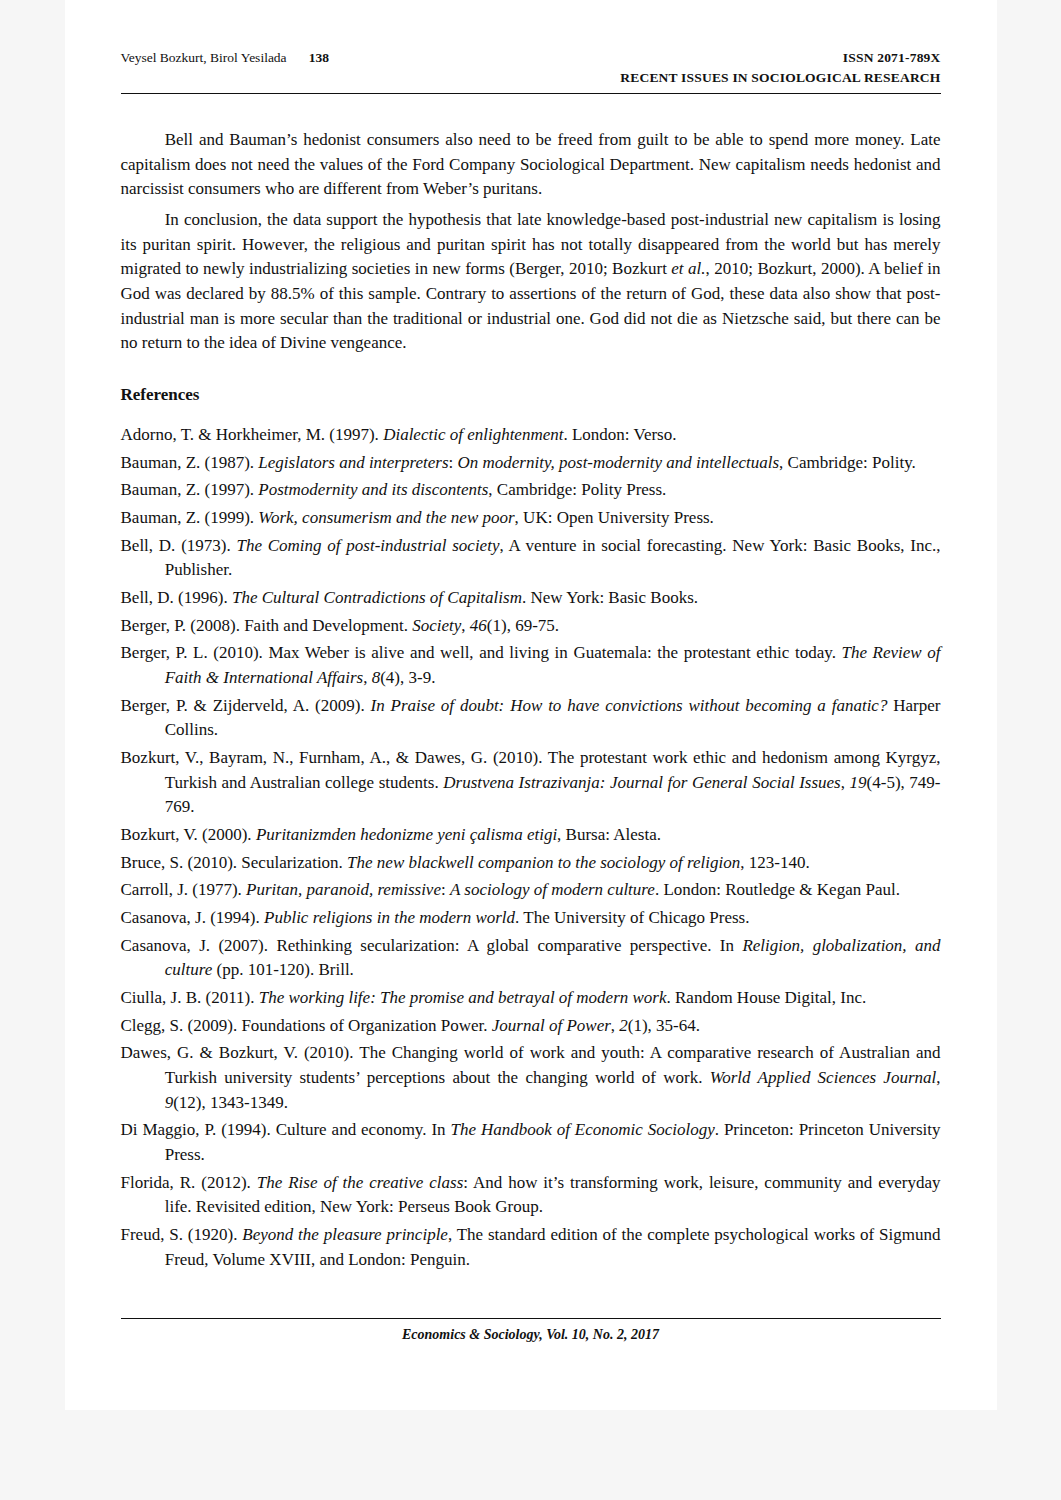Veysel Bozkurt, Birol Yesilada
138
ISSN 2071-789X
RECENT ISSUES IN SOCIOLOGICAL RESEARCH
Bell and Bauman’s hedonist consumers also need to be freed from guilt to be able to spend more money. Late capitalism does not need the values of the Ford Company Sociological Department. New capitalism needs hedonist and narcissist consumers who are different from Weber’s puritans.
In conclusion, the data support the hypothesis that late knowledge-based post-industrial new capitalism is losing its puritan spirit. However, the religious and puritan spirit has not totally disappeared from the world but has merely migrated to newly industrializing societies in new forms (Berger, 2010; Bozkurt et al., 2010; Bozkurt, 2000). A belief in God was declared by 88.5% of this sample. Contrary to assertions of the return of God, these data also show that post-industrial man is more secular than the traditional or industrial one. God did not die as Nietzsche said, but there can be no return to the idea of Divine vengeance.
References
Adorno, T. & Horkheimer, M. (1997). Dialectic of enlightenment. London: Verso.
Bauman, Z. (1987). Legislators and interpreters: On modernity, post-modernity and intellectuals, Cambridge: Polity.
Bauman, Z. (1997). Postmodernity and its discontents, Cambridge: Polity Press.
Bauman, Z. (1999). Work, consumerism and the new poor, UK: Open University Press.
Bell, D. (1973). The Coming of post-industrial society, A venture in social forecasting. New York: Basic Books, Inc., Publisher.
Bell, D. (1996). The Cultural Contradictions of Capitalism. New York: Basic Books.
Berger, P. (2008). Faith and Development. Society, 46(1), 69-75.
Berger, P. L. (2010). Max Weber is alive and well, and living in Guatemala: the protestant ethic today. The Review of Faith & International Affairs, 8(4), 3-9.
Berger, P. & Zijderveld, A. (2009). In Praise of doubt: How to have convictions without becoming a fanatic? Harper Collins.
Bozkurt, V., Bayram, N., Furnham, A., & Dawes, G. (2010). The protestant work ethic and hedonism among Kyrgyz, Turkish and Australian college students. Drustvena Istrazivanja: Journal for General Social Issues, 19(4-5), 749-769.
Bozkurt, V. (2000). Puritanizmden hedonizme yeni çalisma etigi, Bursa: Alesta.
Bruce, S. (2010). Secularization. The new blackwell companion to the sociology of religion, 123-140.
Carroll, J. (1977). Puritan, paranoid, remissive: A sociology of modern culture. London: Routledge & Kegan Paul.
Casanova, J. (1994). Public religions in the modern world. The University of Chicago Press.
Casanova, J. (2007). Rethinking secularization: A global comparative perspective. In Religion, globalization, and culture (pp. 101-120). Brill.
Ciulla, J. B. (2011). The working life: The promise and betrayal of modern work. Random House Digital, Inc.
Clegg, S. (2009). Foundations of Organization Power. Journal of Power, 2(1), 35-64.
Dawes, G. & Bozkurt, V. (2010). The Changing world of work and youth: A comparative research of Australian and Turkish university students’ perceptions about the changing world of work. World Applied Sciences Journal, 9(12), 1343-1349.
Di Maggio, P. (1994). Culture and economy. In The Handbook of Economic Sociology. Princeton: Princeton University Press.
Florida, R. (2012). The Rise of the creative class: And how it’s transforming work, leisure, community and everyday life. Revisited edition, New York: Perseus Book Group.
Freud, S. (1920). Beyond the pleasure principle, The standard edition of the complete psychological works of Sigmund Freud, Volume XVIII, and London: Penguin.
Economics & Sociology, Vol. 10, No. 2, 2017